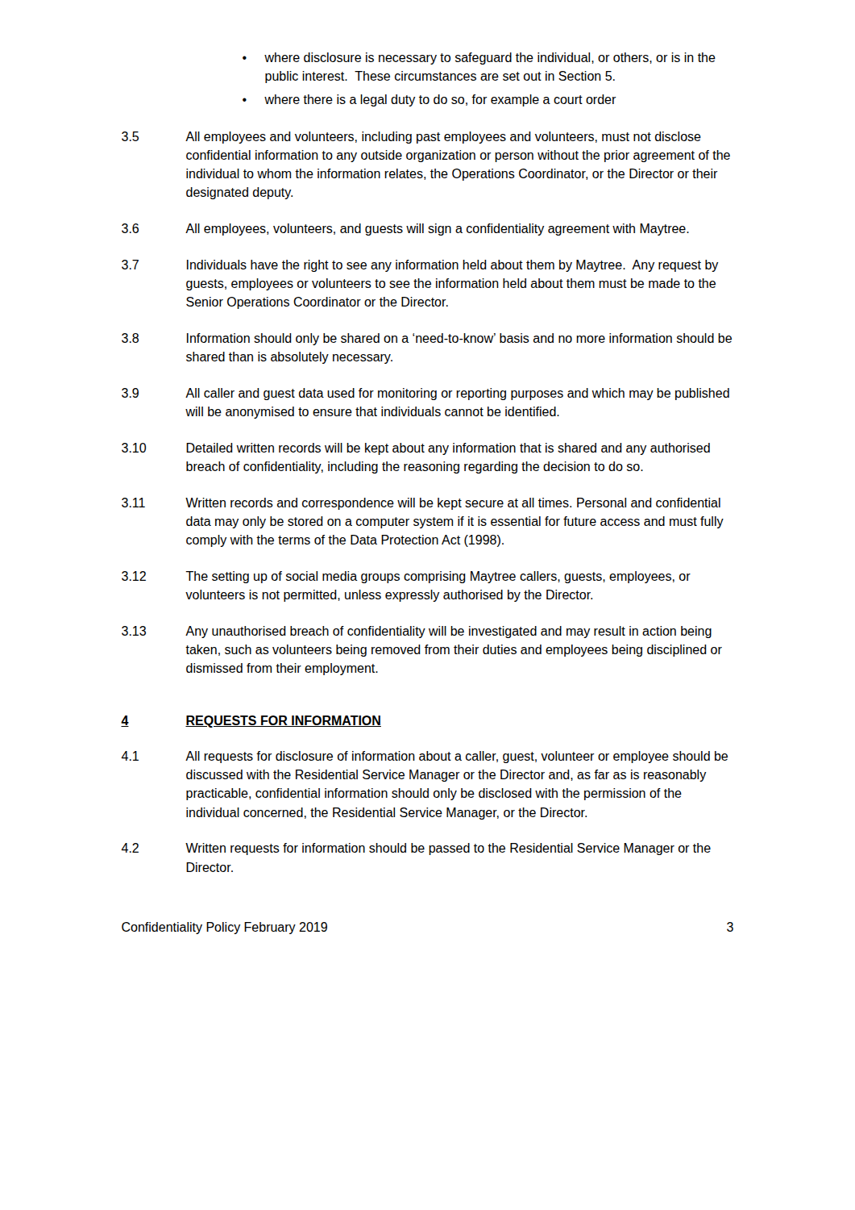where disclosure is necessary to safeguard the individual, or others, or is in the public interest. These circumstances are set out in Section 5.
where there is a legal duty to do so, for example a court order
3.5
All employees and volunteers, including past employees and volunteers, must not disclose confidential information to any outside organization or person without the prior agreement of the individual to whom the information relates, the Operations Coordinator, or the Director or their designated deputy.
3.6
All employees, volunteers, and guests will sign a confidentiality agreement with Maytree.
3.7
Individuals have the right to see any information held about them by Maytree. Any request by guests, employees or volunteers to see the information held about them must be made to the Senior Operations Coordinator or the Director.
3.8
Information should only be shared on a ‘need-to-know’ basis and no more information should be shared than is absolutely necessary.
3.9
All caller and guest data used for monitoring or reporting purposes and which may be published will be anonymised to ensure that individuals cannot be identified.
3.10
Detailed written records will be kept about any information that is shared and any authorised breach of confidentiality, including the reasoning regarding the decision to do so.
3.11
Written records and correspondence will be kept secure at all times. Personal and confidential data may only be stored on a computer system if it is essential for future access and must fully comply with the terms of the Data Protection Act (1998).
3.12
The setting up of social media groups comprising Maytree callers, guests, employees, or volunteers is not permitted, unless expressly authorised by the Director.
3.13
Any unauthorised breach of confidentiality will be investigated and may result in action being taken, such as volunteers being removed from their duties and employees being disciplined or dismissed from their employment.
4 REQUESTS FOR INFORMATION
4.1
All requests for disclosure of information about a caller, guest, volunteer or employee should be discussed with the Residential Service Manager or the Director and, as far as is reasonably practicable, confidential information should only be disclosed with the permission of the individual concerned, the Residential Service Manager, or the Director.
4.2
Written requests for information should be passed to the Residential Service Manager or the Director.
Confidentiality Policy February 2019 3